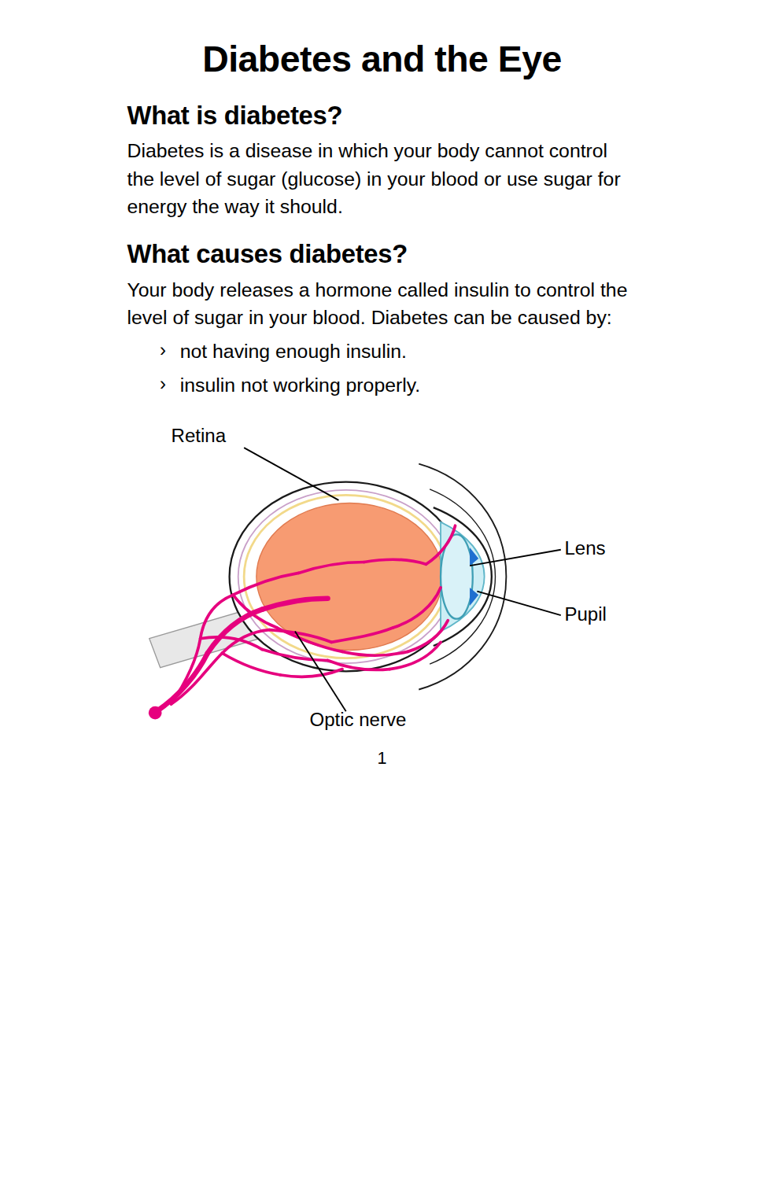Diabetes and the Eye
What is diabetes?
Diabetes is a disease in which your body cannot control the level of sugar (glucose) in your blood or use sugar for energy the way it should.
What causes diabetes?
Your body releases a hormone called insulin to control the level of sugar in your blood. Diabetes can be caused by:
not having enough insulin.
insulin not working properly.
Cross-section diagram of the eye A side-view cross-section of the human eye with labels pointing to the retina, lens, pupil and optic nerve. Blood vessels are shown in pink. Retina Lens Pupil Optic nerve
1